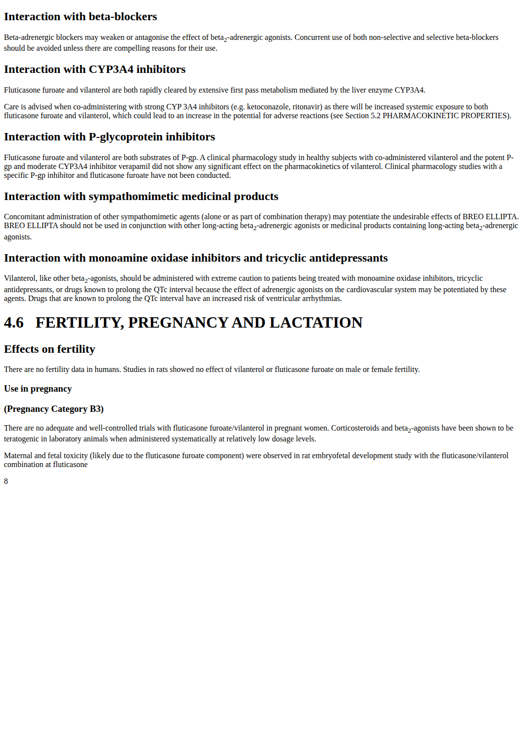Interaction with beta-blockers
Beta-adrenergic blockers may weaken or antagonise the effect of beta2-adrenergic agonists. Concurrent use of both non-selective and selective beta-blockers should be avoided unless there are compelling reasons for their use.
Interaction with CYP3A4 inhibitors
Fluticasone furoate and vilanterol are both rapidly cleared by extensive first pass metabolism mediated by the liver enzyme CYP3A4.
Care is advised when co-administering with strong CYP 3A4 inhibitors (e.g. ketoconazole, ritonavir) as there will be increased systemic exposure to both fluticasone furoate and vilanterol, which could lead to an increase in the potential for adverse reactions (see Section 5.2 PHARMACOKINETIC PROPERTIES).
Interaction with P-glycoprotein inhibitors
Fluticasone furoate and vilanterol are both substrates of P-gp. A clinical pharmacology study in healthy subjects with co-administered vilanterol and the potent P-gp and moderate CYP3A4 inhibitor verapamil did not show any significant effect on the pharmacokinetics of vilanterol. Clinical pharmacology studies with a specific P-gp inhibitor and fluticasone furoate have not been conducted.
Interaction with sympathomimetic medicinal products
Concomitant administration of other sympathomimetic agents (alone or as part of combination therapy) may potentiate the undesirable effects of BREO ELLIPTA. BREO ELLIPTA should not be used in conjunction with other long-acting beta2-adrenergic agonists or medicinal products containing long-acting beta2-adrenergic agonists.
Interaction with monoamine oxidase inhibitors and tricyclic antidepressants
Vilanterol, like other beta2-agonists, should be administered with extreme caution to patients being treated with monoamine oxidase inhibitors, tricyclic antidepressants, or drugs known to prolong the QTc interval because the effect of adrenergic agonists on the cardiovascular system may be potentiated by these agents. Drugs that are known to prolong the QTc interval have an increased risk of ventricular arrhythmias.
4.6 FERTILITY, PREGNANCY AND LACTATION
Effects on fertility
There are no fertility data in humans. Studies in rats showed no effect of vilanterol or fluticasone furoate on male or female fertility.
Use in pregnancy
(Pregnancy Category B3)
There are no adequate and well-controlled trials with fluticasone furoate/vilanterol in pregnant women. Corticosteroids and beta2-agonists have been shown to be teratogenic in laboratory animals when administered systematically at relatively low dosage levels.
Maternal and fetal toxicity (likely due to the fluticasone furoate component) were observed in rat embryofetal development study with the fluticasone/vilanterol combination at fluticasone
8